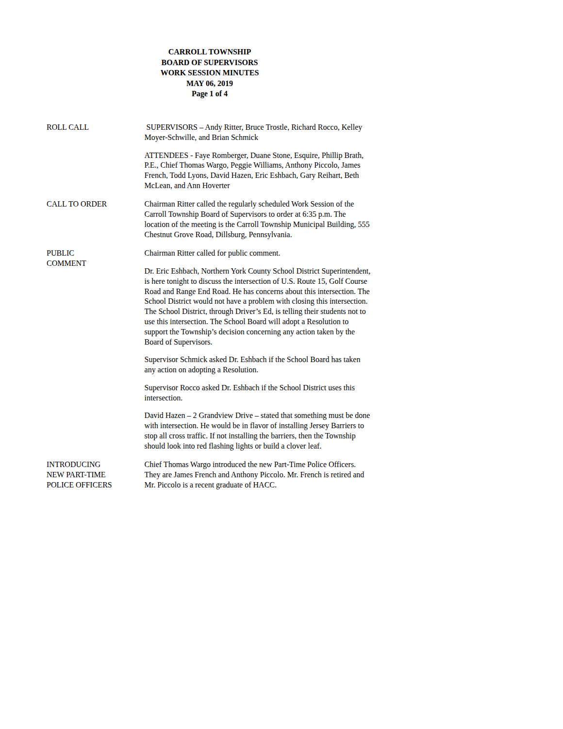CARROLL TOWNSHIP
BOARD OF SUPERVISORS
WORK SESSION MINUTES
MAY 06, 2019
Page 1 of 4
| ROLL CALL | SUPERVISORS – Andy Ritter, Bruce Trostle, Richard Rocco, Kelley Moyer-Schwille, and Brian Schmick ATTENDEES - Faye Romberger, Duane Stone, Esquire, Phillip Brath, P.E., Chief Thomas Wargo, Peggie Williams, Anthony Piccolo, James French, Todd Lyons, David Hazen, Eric Eshbach, Gary Reihart, Beth McLean, and Ann Hoverter |
| CALL TO ORDER | Chairman Ritter called the regularly scheduled Work Session of the Carroll Township Board of Supervisors to order at 6:35 p.m. The location of the meeting is the Carroll Township Municipal Building, 555 Chestnut Grove Road, Dillsburg, Pennsylvania. |
| PUBLIC COMMENT | Chairman Ritter called for public comment. Dr. Eric Eshbach, Northern York County School District Superintendent, is here tonight to discuss the intersection of U.S. Route 15, Golf Course Road and Range End Road. He has concerns about this intersection. The School District would not have a problem with closing this intersection. The School District, through Driver’s Ed, is telling their students not to use this intersection. The School Board will adopt a Resolution to support the Township’s decision concerning any action taken by the Board of Supervisors. Supervisor Schmick asked Dr. Eshbach if the School Board has taken any action on adopting a Resolution. Supervisor Rocco asked Dr. Eshbach if the School District uses this intersection. David Hazen – 2 Grandview Drive – stated that something must be done with intersection. He would be in flavor of installing Jersey Barriers to stop all cross traffic. If not installing the barriers, then the Township should look into red flashing lights or build a clover leaf. |
| INTRODUCING NEW PART-TIME POLICE OFFICERS | Chief Thomas Wargo introduced the new Part-Time Police Officers. They are James French and Anthony Piccolo. Mr. French is retired and Mr. Piccolo is a recent graduate of HACC. |